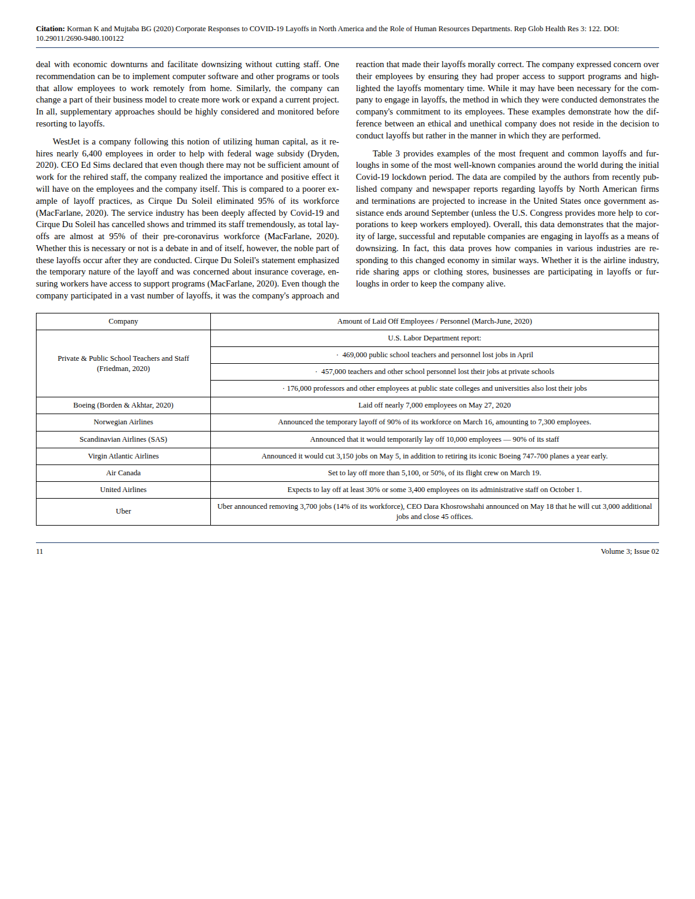Citation: Korman K and Mujtaba BG (2020) Corporate Responses to COVID-19 Layoffs in North America and the Role of Human Resources Departments. Rep Glob Health Res 3: 122. DOI: 10.29011/2690-9480.100122
deal with economic downturns and facilitate downsizing without cutting staff. One recommendation can be to implement computer software and other programs or tools that allow employees to work remotely from home. Similarly, the company can change a part of their business model to create more work or expand a current project. In all, supplementary approaches should be highly considered and monitored before resorting to layoffs.
WestJet is a company following this notion of utilizing human capital, as it rehires nearly 6,400 employees in order to help with federal wage subsidy (Dryden, 2020). CEO Ed Sims declared that even though there may not be sufficient amount of work for the rehired staff, the company realized the importance and positive effect it will have on the employees and the company itself. This is compared to a poorer example of layoff practices, as Cirque Du Soleil eliminated 95% of its workforce (MacFarlane, 2020). The service industry has been deeply affected by Covid-19 and Cirque Du Soleil has cancelled shows and trimmed its staff tremendously, as total layoffs are almost at 95% of their pre-coronavirus workforce (MacFarlane, 2020). Whether this is necessary or not is a debate in and of itself, however, the noble part of these layoffs occur after they are conducted. Cirque Du Soleil's statement emphasized the temporary nature of the layoff and was concerned about insurance coverage, ensuring workers have access to support programs (MacFarlane, 2020). Even though the company participated in a vast number of layoffs, it was the company's approach and reaction that made their layoffs morally correct. The company expressed concern over their employees by ensuring they had proper access to support programs and highlighted the layoffs momentary time. While it may have been necessary for the company to engage in layoffs, the method in which they were conducted demonstrates the company's commitment to its employees. These examples demonstrate how the difference between an ethical and unethical company does not reside in the decision to conduct layoffs but rather in the manner in which they are performed.
Table 3 provides examples of the most frequent and common layoffs and furloughs in some of the most well-known companies around the world during the initial Covid-19 lockdown period. The data are compiled by the authors from recently published company and newspaper reports regarding layoffs by North American firms and terminations are projected to increase in the United States once government assistance ends around September (unless the U.S. Congress provides more help to corporations to keep workers employed). Overall, this data demonstrates that the majority of large, successful and reputable companies are engaging in layoffs as a means of downsizing. In fact, this data proves how companies in various industries are responding to this changed economy in similar ways. Whether it is the airline industry, ride sharing apps or clothing stores, businesses are participating in layoffs or furloughs in order to keep the company alive.
| Company | Amount of Laid Off Employees / Personnel (March-June, 2020) |
| Private & Public School Teachers and Staff (Friedman, 2020) | U.S. Labor Department report: |
| · 469,000 public school teachers and personnel lost jobs in April |
| · 457,000 teachers and other school personnel lost their jobs at private schools |
| · 176,000 professors and other employees at public state colleges and universities also lost their jobs |
| Boeing (Borden & Akhtar, 2020) | Laid off nearly 7,000 employees on May 27, 2020 |
| Norwegian Airlines | Announced the temporary layoff of 90% of its workforce on March 16, amounting to 7,300 employees. |
| Scandinavian Airlines (SAS) | Announced that it would temporarily lay off 10,000 employees — 90% of its staff |
| Virgin Atlantic Airlines | Announced it would cut 3,150 jobs on May 5, in addition to retiring its iconic Boeing 747-700 planes a year early. |
| Air Canada | Set to lay off more than 5,100, or 50%, of its flight crew on March 19. |
| United Airlines | Expects to lay off at least 30% or some 3,400 employees on its administrative staff on October 1. |
| Uber | Uber announced removing 3,700 jobs (14% of its workforce), CEO Dara Khosrowshahi announced on May 18 that he will cut 3,000 additional jobs and close 45 offices. |
11 Volume 3; Issue 02